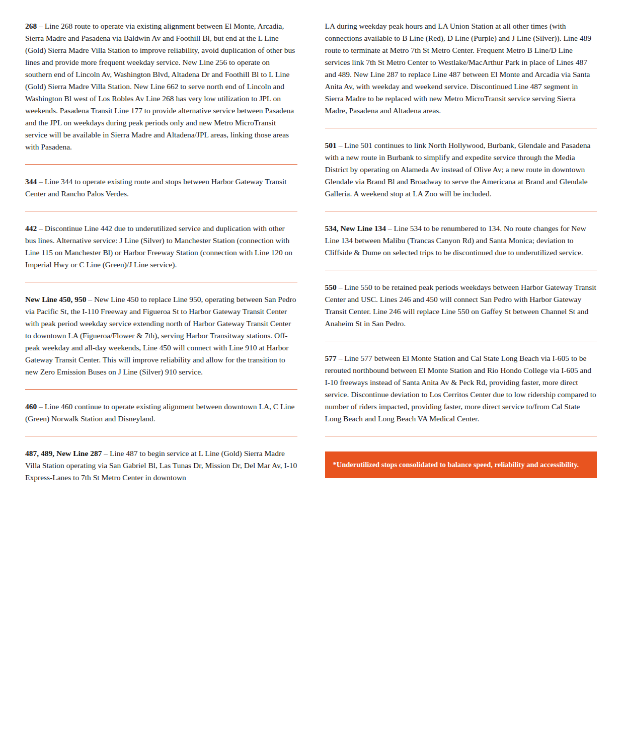268 – Line 268 route to operate via existing alignment between El Monte, Arcadia, Sierra Madre and Pasadena via Baldwin Av and Foothill Bl, but end at the L Line (Gold) Sierra Madre Villa Station to improve reliability, avoid duplication of other bus lines and provide more frequent weekday service. New Line 256 to operate on southern end of Lincoln Av, Washington Blvd, Altadena Dr and Foothill Bl to L Line (Gold) Sierra Madre Villa Station. New Line 662 to serve north end of Lincoln and Washington Bl west of Los Robles Av Line 268 has very low utilization to JPL on weekends. Pasadena Transit Line 177 to provide alternative service between Pasadena and the JPL on weekdays during peak periods only and new Metro MicroTransit service will be available in Sierra Madre and Altadena/JPL areas, linking those areas with Pasadena.
344 – Line 344 to operate existing route and stops between Harbor Gateway Transit Center and Rancho Palos Verdes.
442 – Discontinue Line 442 due to underutilized service and duplication with other bus lines. Alternative service: J Line (Silver) to Manchester Station (connection with Line 115 on Manchester Bl) or Harbor Freeway Station (connection with Line 120 on Imperial Hwy or C Line (Green)/J Line service).
New Line 450, 950 – New Line 450 to replace Line 950, operating between San Pedro via Pacific St, the I-110 Freeway and Figueroa St to Harbor Gateway Transit Center with peak period weekday service extending north of Harbor Gateway Transit Center to downtown LA (Figueroa/Flower & 7th), serving Harbor Transitway stations. Off-peak weekday and all-day weekends, Line 450 will connect with Line 910 at Harbor Gateway Transit Center. This will improve reliability and allow for the transition to new Zero Emission Buses on J Line (Silver) 910 service.
460 – Line 460 continue to operate existing alignment between downtown LA, C Line (Green) Norwalk Station and Disneyland.
487, 489, New Line 287 – Line 487 to begin service at L Line (Gold) Sierra Madre Villa Station operating via San Gabriel Bl, Las Tunas Dr, Mission Dr, Del Mar Av, I-10 Express-Lanes to 7th St Metro Center in downtown
LA during weekday peak hours and LA Union Station at all other times (with connections available to B Line (Red), D Line (Purple) and J Line (Silver)). Line 489 route to terminate at Metro 7th St Metro Center. Frequent Metro B Line/D Line services link 7th St Metro Center to Westlake/MacArthur Park in place of Lines 487 and 489. New Line 287 to replace Line 487 between El Monte and Arcadia via Santa Anita Av, with weekday and weekend service. Discontinued Line 487 segment in Sierra Madre to be replaced with new Metro MicroTransit service serving Sierra Madre, Pasadena and Altadena areas.
501 – Line 501 continues to link North Hollywood, Burbank, Glendale and Pasadena with a new route in Burbank to simplify and expedite service through the Media District by operating on Alameda Av instead of Olive Av; a new route in downtown Glendale via Brand Bl and Broadway to serve the Americana at Brand and Glendale Galleria. A weekend stop at LA Zoo will be included.
534, New Line 134 – Line 534 to be renumbered to 134. No route changes for New Line 134 between Malibu (Trancas Canyon Rd) and Santa Monica; deviation to Cliffside & Dume on selected trips to be discontinued due to underutilized service.
550 – Line 550 to be retained peak periods weekdays between Harbor Gateway Transit Center and USC. Lines 246 and 450 will connect San Pedro with Harbor Gateway Transit Center. Line 246 will replace Line 550 on Gaffey St between Channel St and Anaheim St in San Pedro.
577 – Line 577 between El Monte Station and Cal State Long Beach via I-605 to be rerouted northbound between El Monte Station and Rio Hondo College via I-605 and I-10 freeways instead of Santa Anita Av & Peck Rd, providing faster, more direct service. Discontinue deviation to Los Cerritos Center due to low ridership compared to number of riders impacted, providing faster, more direct service to/from Cal State Long Beach and Long Beach VA Medical Center.
*Underutilized stops consolidated to balance speed, reliability and accessibility.